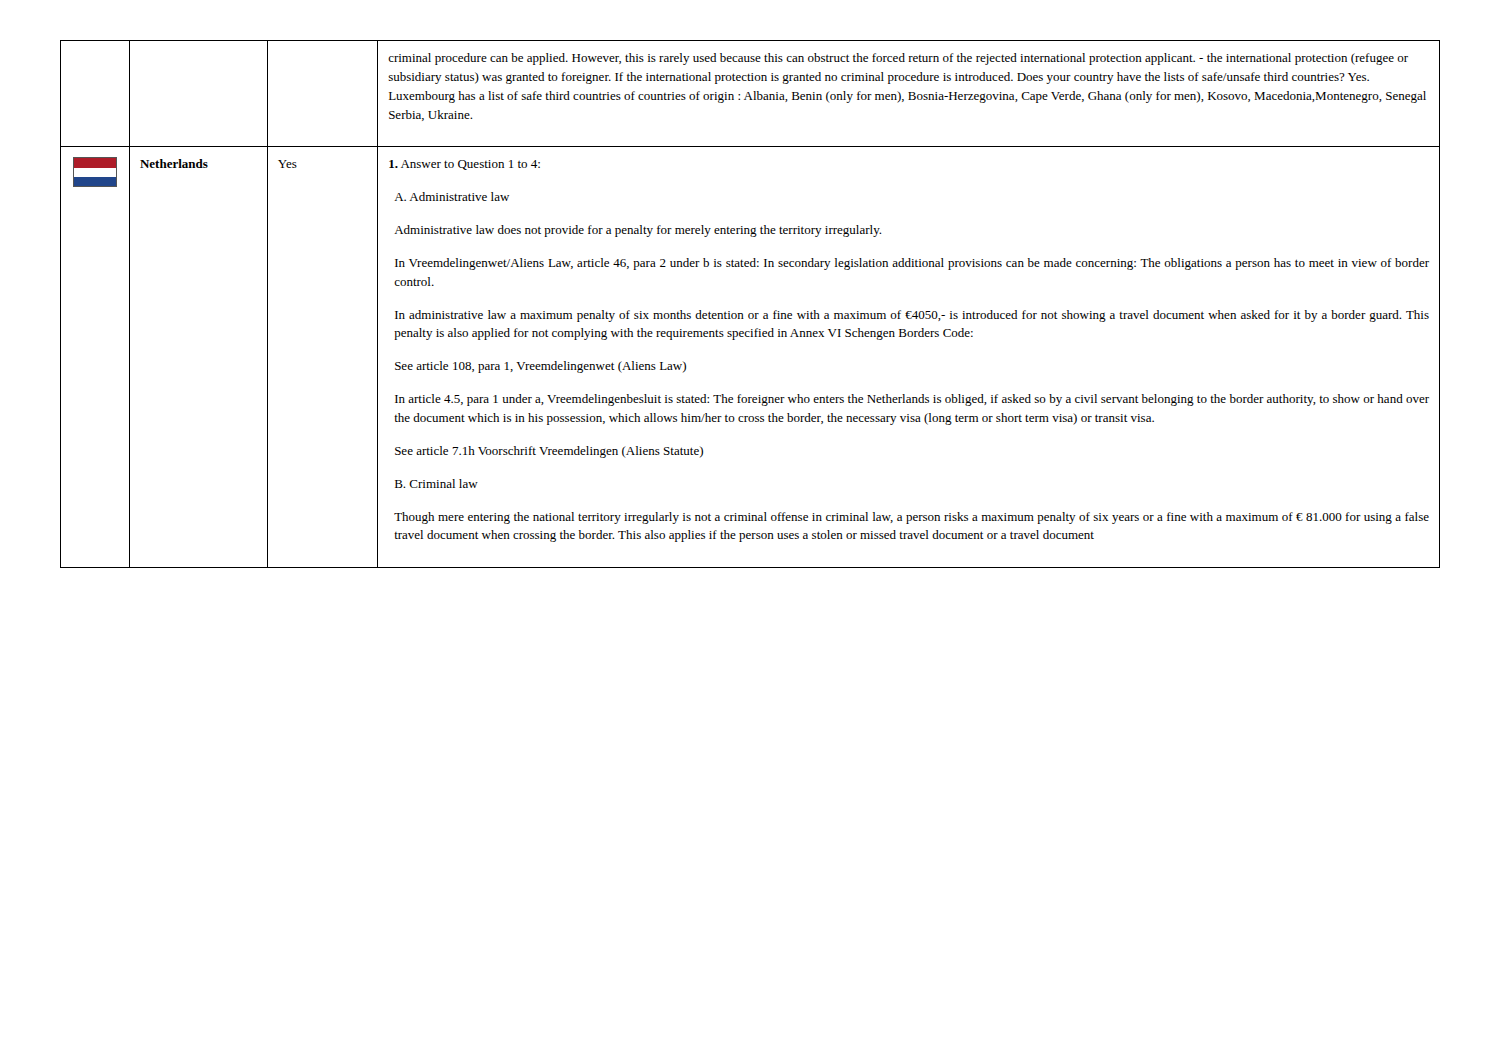| | | | criminal procedure can be applied. However, this is rarely used because this can obstruct the forced return of the rejected international protection applicant. - the international protection (refugee or subsidiary status) was granted to foreigner. If the international protection is granted no criminal procedure is introduced. Does your country have the lists of safe/unsafe third countries? Yes. Luxembourg has a list of safe third countries of countries of origin : Albania, Benin (only for men), Bosnia-Herzegovina, Cape Verde, Ghana (only for men), Kosovo, Macedonia,Montenegro, Senegal Serbia, Ukraine. |
| | Netherlands | Yes | 1. Answer to Question 1 to 4: A. Administrative law Administrative law does not provide for a penalty for merely entering the territory irregularly. In Vreemdelingenwet/Aliens Law, article 46, para 2 under b is stated: In secondary legislation additional provisions can be made concerning: The obligations a person has to meet in view of border control. In administrative law a maximum penalty of six months detention or a fine with a maximum of €4050,- is introduced for not showing a travel document when asked for it by a border guard. This penalty is also applied for not complying with the requirements specified in Annex VI Schengen Borders Code: See article 108, para 1, Vreemdelingenwet (Aliens Law) In article 4.5, para 1 under a, Vreemdelingenbesluit is stated: The foreigner who enters the Netherlands is obliged, if asked so by a civil servant belonging to the border authority, to show or hand over the document which is in his possession, which allows him/her to cross the border, the necessary visa (long term or short term visa) or transit visa. See article 7.1h Voorschrift Vreemdelingen (Aliens Statute) B. Criminal law Though mere entering the national territory irregularly is not a criminal offense in criminal law, a person risks a maximum penalty of six years or a fine with a maximum of € 81.000 for using a false travel document when crossing the border. This also applies if the person uses a stolen or missed travel document or a travel document |